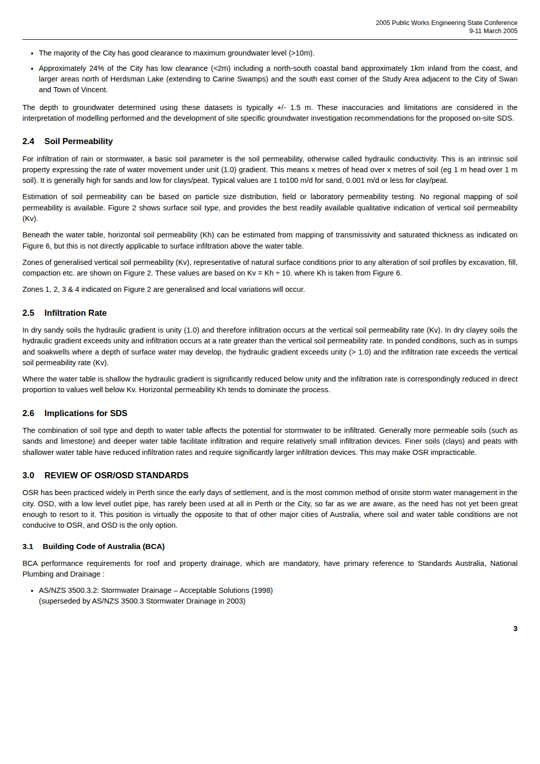2005 Public Works Engineering State Conference
9-11 March 2005
The majority of the City has good clearance to maximum groundwater level (>10m).
Approximately 24% of the City has low clearance (<2m) including a north-south coastal band approximately 1km inland from the coast, and larger areas north of Herdsman Lake (extending to Carine Swamps) and the south east corner of the Study Area adjacent to the City of Swan and Town of Vincent.
The depth to groundwater determined using these datasets is typically +/- 1.5 m. These inaccuracies and limitations are considered in the interpretation of modelling performed and the development of site specific groundwater investigation recommendations for the proposed on-site SDS.
2.4 Soil Permeability
For infiltration of rain or stormwater, a basic soil parameter is the soil permeability, otherwise called hydraulic conductivity. This is an intrinsic soil property expressing the rate of water movement under unit (1.0) gradient. This means x metres of head over x metres of soil (eg 1 m head over 1 m soil). It is generally high for sands and low for clays/peat. Typical values are 1 to100 m/d for sand, 0.001 m/d or less for clay/peat.
Estimation of soil permeability can be based on particle size distribution, field or laboratory permeability testing. No regional mapping of soil permeability is available. Figure 2 shows surface soil type, and provides the best readily available qualitative indication of vertical soil permeability (Kv).
Beneath the water table, horizontal soil permeability (Kh) can be estimated from mapping of transmissivity and saturated thickness as indicated on Figure 6, but this is not directly applicable to surface infiltration above the water table.
Zones of generalised vertical soil permeability (Kv), representative of natural surface conditions prior to any alteration of soil profiles by excavation, fill, compaction etc. are shown on Figure 2. These values are based on Kv = Kh ÷ 10. where Kh is taken from Figure 6.
Zones 1, 2, 3 & 4 indicated on Figure 2 are generalised and local variations will occur.
2.5 Infiltration Rate
In dry sandy soils the hydraulic gradient is unity (1.0) and therefore infiltration occurs at the vertical soil permeability rate (Kv). In dry clayey soils the hydraulic gradient exceeds unity and infiltration occurs at a rate greater than the vertical soil permeability rate. In ponded conditions, such as in sumps and soakwells where a depth of surface water may develop, the hydraulic gradient exceeds unity (> 1.0) and the infiltration rate exceeds the vertical soil permeability rate (Kv).
Where the water table is shallow the hydraulic gradient is significantly reduced below unity and the infiltration rate is correspondingly reduced in direct proportion to values well below Kv. Horizontal permeability Kh tends to dominate the process.
2.6 Implications for SDS
The combination of soil type and depth to water table affects the potential for stormwater to be infiltrated. Generally more permeable soils (such as sands and limestone) and deeper water table facilitate infiltration and require relatively small infiltration devices. Finer soils (clays) and peats with shallower water table have reduced infiltration rates and require significantly larger infiltration devices. This may make OSR impracticable.
3.0 REVIEW OF OSR/OSD STANDARDS
OSR has been practiced widely in Perth since the early days of settlement, and is the most common method of onsite storm water management in the city. OSD, with a low level outlet pipe, has rarely been used at all in Perth or the City, so far as we are aware, as the need has not yet been great enough to resort to it. This position is virtually the opposite to that of other major cities of Australia, where soil and water table conditions are not conducive to OSR, and OSD is the only option.
3.1 Building Code of Australia (BCA)
BCA performance requirements for roof and property drainage, which are mandatory, have primary reference to Standards Australia, National Plumbing and Drainage :
AS/NZS 3500.3.2: Stormwater Drainage – Acceptable Solutions (1998)
(superseded by AS/NZS 3500.3 Stormwater Drainage in 2003)
3